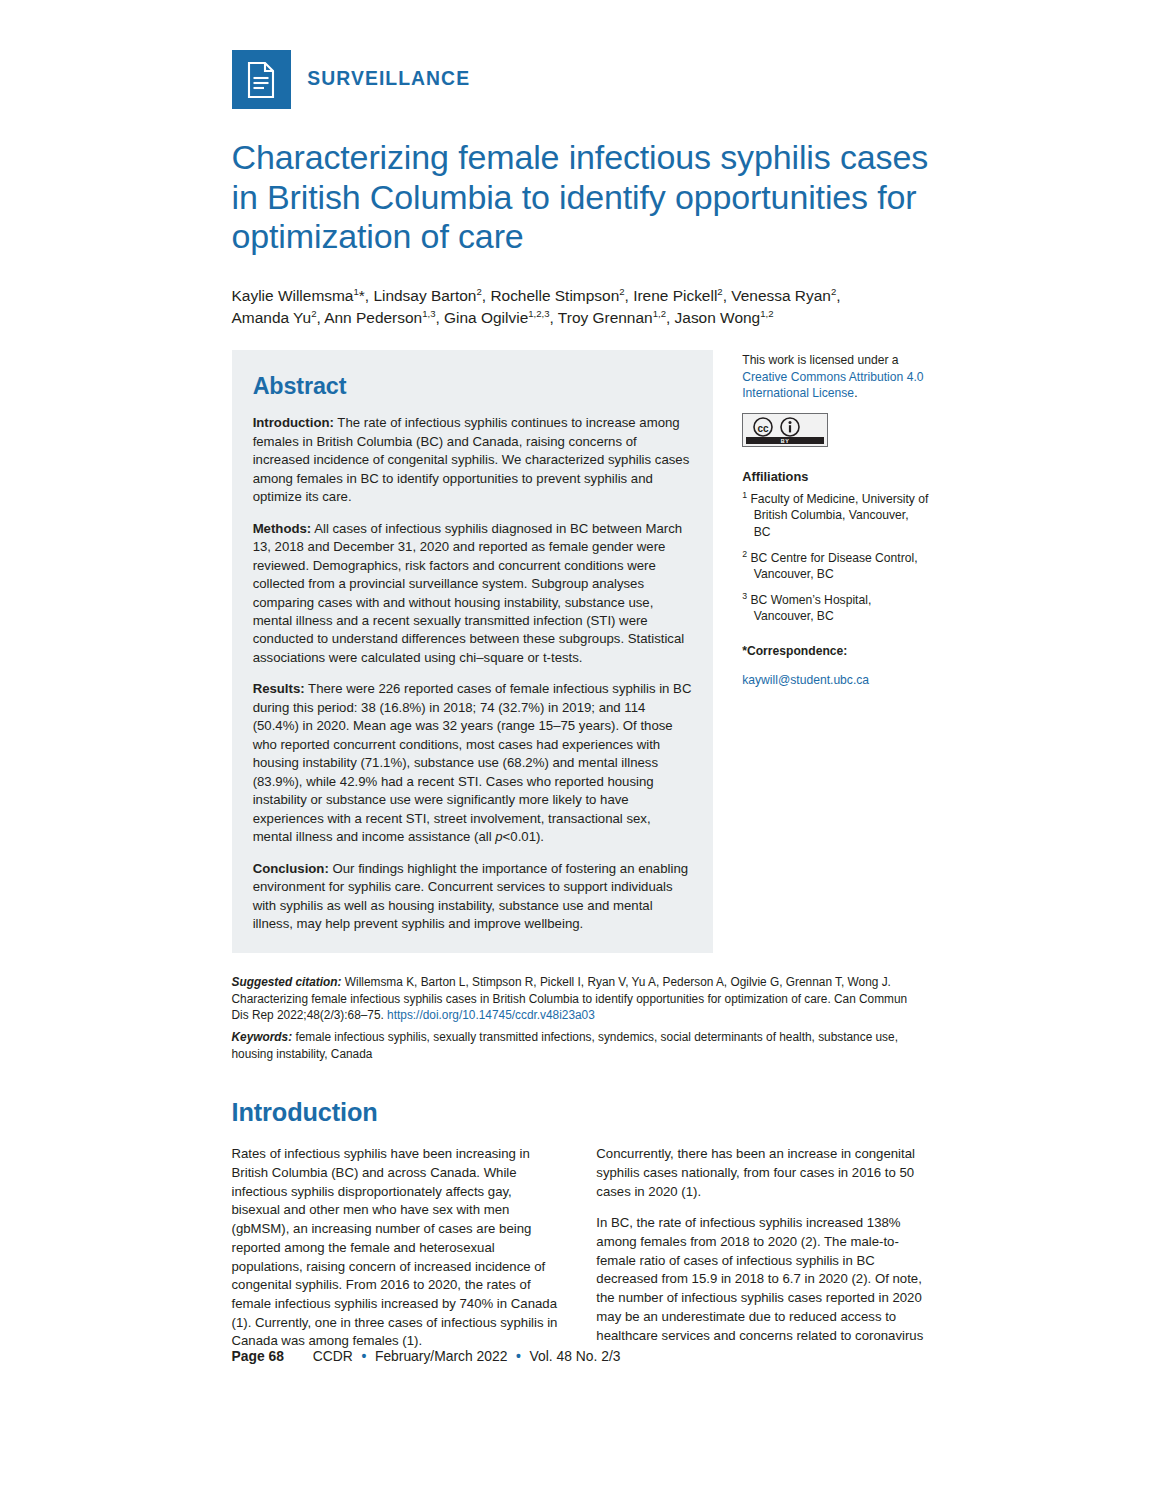Surveillance
Characterizing female infectious syphilis cases
in British Columbia to identify opportunities for
optimization of care
Kaylie Willemsma1*, Lindsay Barton2, Rochelle Stimpson2, Irene Pickell2, Venessa Ryan2,
Amanda Yu2, Ann Pederson1,3, Gina Ogilvie1,2,3, Troy Grennan1,2, Jason Wong1,2
Abstract
Introduction: The rate of infectious syphilis continues to increase among females in British Columbia (BC) and Canada, raising concerns of increased incidence of congenital syphilis. We characterized syphilis cases among females in BC to identify opportunities to prevent syphilis and optimize its care.
Methods: All cases of infectious syphilis diagnosed in BC between March 13, 2018 and December 31, 2020 and reported as female gender were reviewed. Demographics, risk factors and concurrent conditions were collected from a provincial surveillance system. Subgroup analyses comparing cases with and without housing instability, substance use, mental illness and a recent sexually transmitted infection (STI) were conducted to understand differences between these subgroups. Statistical associations were calculated using chi–square or t-tests.
Results: There were 226 reported cases of female infectious syphilis in BC during this period: 38 (16.8%) in 2018; 74 (32.7%) in 2019; and 114 (50.4%) in 2020. Mean age was 32 years (range 15–75 years). Of those who reported concurrent conditions, most cases had experiences with housing instability (71.1%), substance use (68.2%) and mental illness (83.9%), while 42.9% had a recent STI. Cases who reported housing instability or substance use were significantly more likely to have experiences with a recent STI, street involvement, transactional sex, mental illness and income assistance (all p<0.01).
Conclusion: Our findings highlight the importance of fostering an enabling environment for syphilis care. Concurrent services to support individuals with syphilis as well as housing instability, substance use and mental illness, may help prevent syphilis and improve wellbeing.
This work is licensed under a Creative Commons Attribution 4.0 International License.
cc BY
Affiliations
1 Faculty of Medicine, University of British Columbia, Vancouver, BC
2 BC Centre for Disease Control, Vancouver, BC
3 BC Women’s Hospital, Vancouver, BC
*Correspondence:
kaywill@student.ubc.ca
Suggested citation: Willemsma K, Barton L, Stimpson R, Pickell I, Ryan V, Yu A, Pederson A, Ogilvie G, Grennan T, Wong J. Characterizing female infectious syphilis cases in British Columbia to identify opportunities for optimization of care. Can Commun Dis Rep 2022;48(2/3):68–75. https://doi.org/10.14745/ccdr.v48i23a03
Keywords: female infectious syphilis, sexually transmitted infections, syndemics, social determinants of health, substance use, housing instability, Canada
Introduction
Rates of infectious syphilis have been increasing in British Columbia (BC) and across Canada. While infectious syphilis disproportionately affects gay, bisexual and other men who have sex with men (gbMSM), an increasing number of cases are being reported among the female and heterosexual populations, raising concern of increased incidence of congenital syphilis. From 2016 to 2020, the rates of female infectious syphilis increased by 740% in Canada (1). Currently, one in three cases of infectious syphilis in Canada was among females (1).
Concurrently, there has been an increase in congenital syphilis cases nationally, from four cases in 2016 to 50 cases in 2020 (1).
In BC, the rate of infectious syphilis increased 138% among females from 2018 to 2020 (2). The male-to-female ratio of cases of infectious syphilis in BC decreased from 15.9 in 2018 to 6.7 in 2020 (2). Of note, the number of infectious syphilis cases reported in 2020 may be an underestimate due to reduced access to healthcare services and concerns related to coronavirus
Page 68 CCDR • February/March 2022 • Vol. 48 No. 2/3